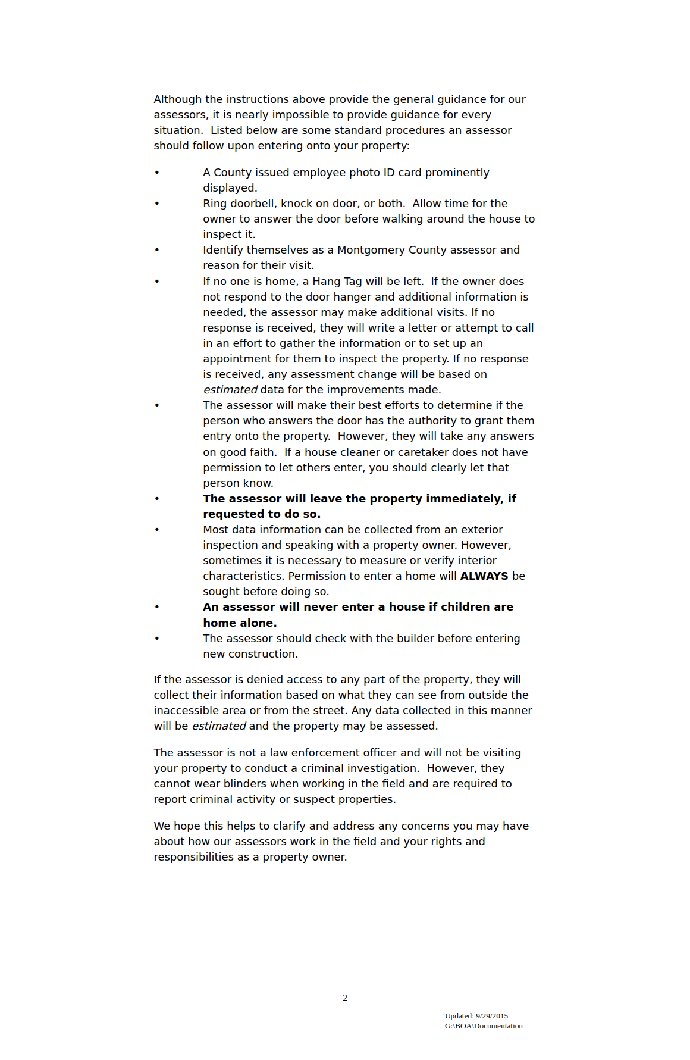Although the instructions above provide the general guidance for our assessors, it is nearly impossible to provide guidance for every situation. Listed below are some standard procedures an assessor should follow upon entering onto your property:
A County issued employee photo ID card prominently displayed.
Ring doorbell, knock on door, or both. Allow time for the owner to answer the door before walking around the house to inspect it.
Identify themselves as a Montgomery County assessor and reason for their visit.
If no one is home, a Hang Tag will be left. If the owner does not respond to the door hanger and additional information is needed, the assessor may make additional visits. If no response is received, they will write a letter or attempt to call in an effort to gather the information or to set up an appointment for them to inspect the property. If no response is received, any assessment change will be based on estimated data for the improvements made.
The assessor will make their best efforts to determine if the person who answers the door has the authority to grant them entry onto the property. However, they will take any answers on good faith. If a house cleaner or caretaker does not have permission to let others enter, you should clearly let that person know.
The assessor will leave the property immediately, if requested to do so.
Most data information can be collected from an exterior inspection and speaking with a property owner. However, sometimes it is necessary to measure or verify interior characteristics. Permission to enter a home will ALWAYS be sought before doing so.
An assessor will never enter a house if children are home alone.
The assessor should check with the builder before entering new construction.
If the assessor is denied access to any part of the property, they will collect their information based on what they can see from outside the inaccessible area or from the street. Any data collected in this manner will be estimated and the property may be assessed.
The assessor is not a law enforcement officer and will not be visiting your property to conduct a criminal investigation. However, they cannot wear blinders when working in the field and are required to report criminal activity or suspect properties.
We hope this helps to clarify and address any concerns you may have about how our assessors work in the field and your rights and responsibilities as a property owner.
2
Updated: 9/29/2015
G:\BOA\Documentation